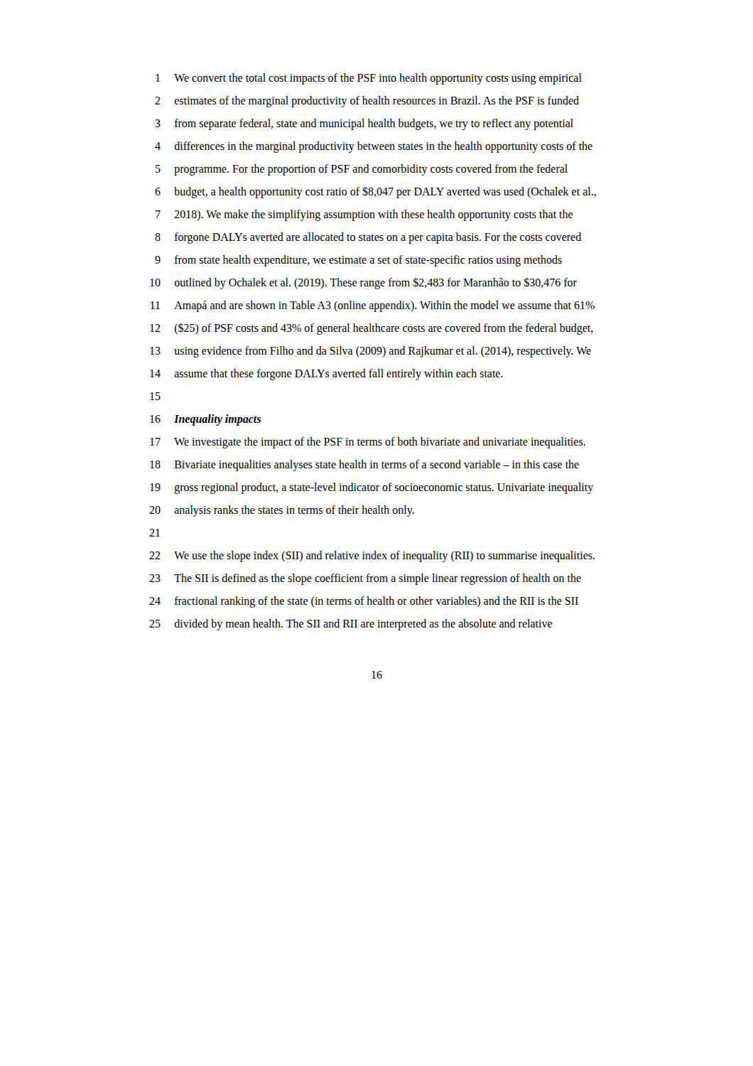We convert the total cost impacts of the PSF into health opportunity costs using empirical
estimates of the marginal productivity of health resources in Brazil. As the PSF is funded
from separate federal, state and municipal health budgets, we try to reflect any potential
differences in the marginal productivity between states in the health opportunity costs of the
programme. For the proportion of PSF and comorbidity costs covered from the federal
budget, a health opportunity cost ratio of $8,047 per DALY averted was used (Ochalek et al.,
2018). We make the simplifying assumption with these health opportunity costs that the
forgone DALYs averted are allocated to states on a per capita basis. For the costs covered
from state health expenditure, we estimate a set of state-specific ratios using methods
outlined by Ochalek et al. (2019). These range from $2,483 for Maranhão to $30,476 for
Amapá and are shown in Table A3 (online appendix). Within the model we assume that 61%
($25) of PSF costs and 43% of general healthcare costs are covered from the federal budget,
using evidence from Filho and da Silva (2009) and Rajkumar et al. (2014), respectively. We
assume that these forgone DALYs averted fall entirely within each state.
Inequality impacts
We investigate the impact of the PSF in terms of both bivariate and univariate inequalities.
Bivariate inequalities analyses state health in terms of a second variable – in this case the
gross regional product, a state-level indicator of socioeconomic status. Univariate inequality
analysis ranks the states in terms of their health only.
We use the slope index (SII) and relative index of inequality (RII) to summarise inequalities.
The SII is defined as the slope coefficient from a simple linear regression of health on the
fractional ranking of the state (in terms of health or other variables) and the RII is the SII
divided by mean health. The SII and RII are interpreted as the absolute and relative
16